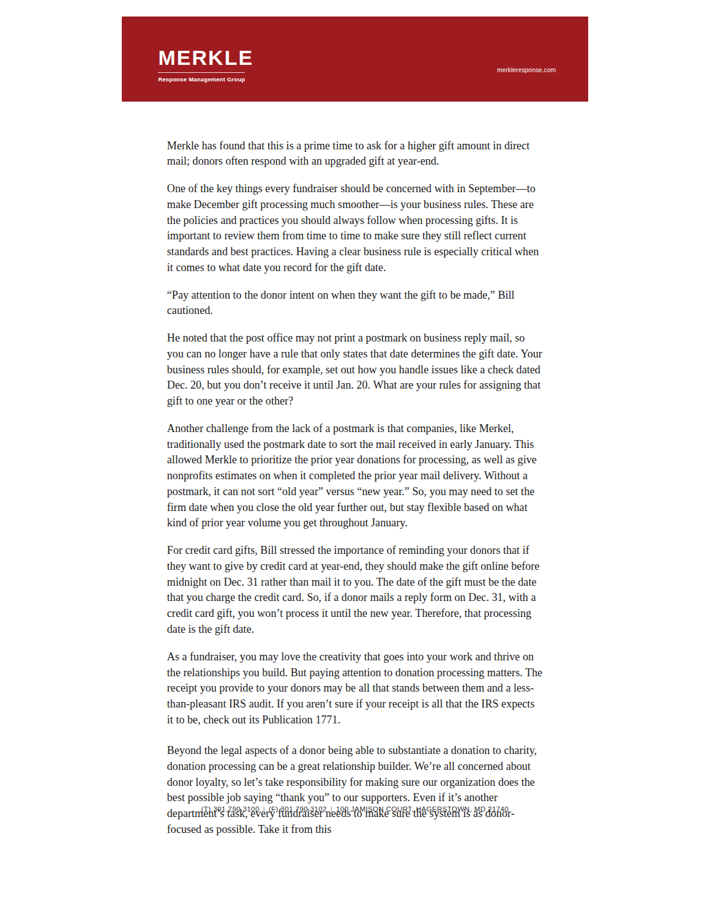MERKLE
Response Management Group
merkleresponse.com
Merkle has found that this is a prime time to ask for a higher gift amount in direct mail; donors often respond with an upgraded gift at year-end.
One of the key things every fundraiser should be concerned with in September—to make December gift processing much smoother—is your business rules. These are the policies and practices you should always follow when processing gifts. It is important to review them from time to time to make sure they still reflect current standards and best practices. Having a clear business rule is especially critical when it comes to what date you record for the gift date.
“Pay attention to the donor intent on when they want the gift to be made,” Bill cautioned.
He noted that the post office may not print a postmark on business reply mail, so you can no longer have a rule that only states that date determines the gift date. Your business rules should, for example, set out how you handle issues like a check dated Dec. 20, but you don’t receive it until Jan. 20. What are your rules for assigning that gift to one year or the other?
Another challenge from the lack of a postmark is that companies, like Merkel, traditionally used the postmark date to sort the mail received in early January. This allowed Merkle to prioritize the prior year donations for processing, as well as give nonprofits estimates on when it completed the prior year mail delivery. Without a postmark, it can not sort “old year” versus “new year.” So, you may need to set the firm date when you close the old year further out, but stay flexible based on what kind of prior year volume you get throughout January.
For credit card gifts, Bill stressed the importance of reminding your donors that if they want to give by credit card at year-end, they should make the gift online before midnight on Dec. 31 rather than mail it to you. The date of the gift must be the date that you charge the credit card. So, if a donor mails a reply form on Dec. 31, with a credit card gift, you won’t process it until the new year. Therefore, that processing date is the gift date.
As a fundraiser, you may love the creativity that goes into your work and thrive on the relationships you build. But paying attention to donation processing matters. The receipt you provide to your donors may be all that stands between them and a less-than-pleasant IRS audit. If you aren’t sure if your receipt is all that the IRS expects it to be, check out its Publication 1771.
Beyond the legal aspects of a donor being able to substantiate a donation to charity, donation processing can be a great relationship builder. We’re all concerned about donor loyalty, so let’s take responsibility for making sure our organization does the best possible job saying “thank you” to our supporters. Even if it’s another department’s task, every fundraiser needs to make sure the system is as donor-focused as possible. Take it from this
(T) 301.790.3100|(F) 301.790.3102|100 JAMISON COURT, HAGERSTOWN, MD 21740